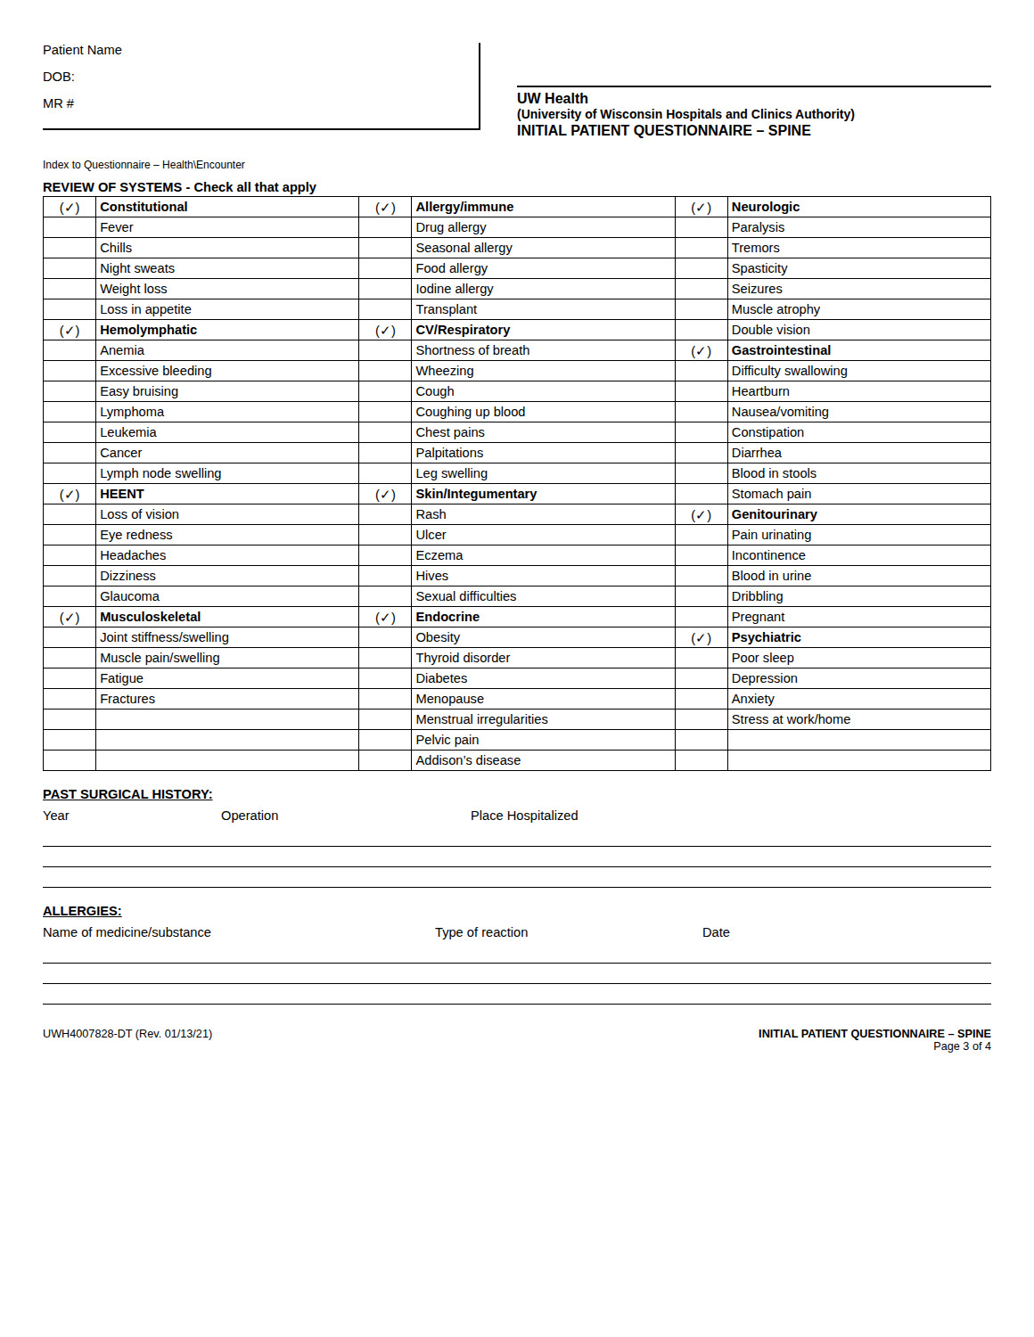Patient Name
DOB:
MR #
UW Health
(University of Wisconsin Hospitals and Clinics Authority)
INITIAL PATIENT QUESTIONNAIRE – SPINE
Index to Questionnaire – Health\Encounter
REVIEW OF SYSTEMS - Check all that apply
| ( ✓ ) | Constitutional | ( ✓ ) | Allergy/immune | ( ✓ ) | Neurologic |
| | Fever | | Drug allergy | | Paralysis |
| | Chills | | Seasonal allergy | | Tremors |
| | Night sweats | | Food allergy | | Spasticity |
| | Weight loss | | Iodine allergy | | Seizures |
| | Loss in appetite | | Transplant | | Muscle atrophy |
| ( ✓ ) | Hemolymphatic | ( ✓ ) | CV/Respiratory | | Double vision |
| | Anemia | | Shortness of breath | ( ✓ ) | Gastrointestinal |
| | Excessive bleeding | | Wheezing | | Difficulty swallowing |
| | Easy bruising | | Cough | | Heartburn |
| | Lymphoma | | Coughing up blood | | Nausea/vomiting |
| | Leukemia | | Chest pains | | Constipation |
| | Cancer | | Palpitations | | Diarrhea |
| | Lymph node swelling | | Leg swelling | | Blood in stools |
| ( ✓ ) | HEENT | ( ✓ ) | Skin/Integumentary | | Stomach pain |
| | Loss of vision | | Rash | ( ✓ ) | Genitourinary |
| | Eye redness | | Ulcer | | Pain urinating |
| | Headaches | | Eczema | | Incontinence |
| | Dizziness | | Hives | | Blood in urine |
| | Glaucoma | | Sexual difficulties | | Dribbling |
| ( ✓ ) | Musculoskeletal | ( ✓ ) | Endocrine | | Pregnant |
| | Joint stiffness/swelling | | Obesity | ( ✓ ) | Psychiatric |
| | Muscle pain/swelling | | Thyroid disorder | | Poor sleep |
| | Fatigue | | Diabetes | | Depression |
| | Fractures | | Menopause | | Anxiety |
| | | | Menstrual irregularities | | Stress at work/home |
| | | | Pelvic pain | | |
| | | | Addison’s disease | | |
PAST SURGICAL HISTORY:
Year Operation Place Hospitalized
ALLERGIES:
Name of medicine/substance Type of reaction Date
UWH4007828-DT (Rev. 01/13/21)
INITIAL PATIENT QUESTIONNAIRE – SPINE
Page 3 of 4